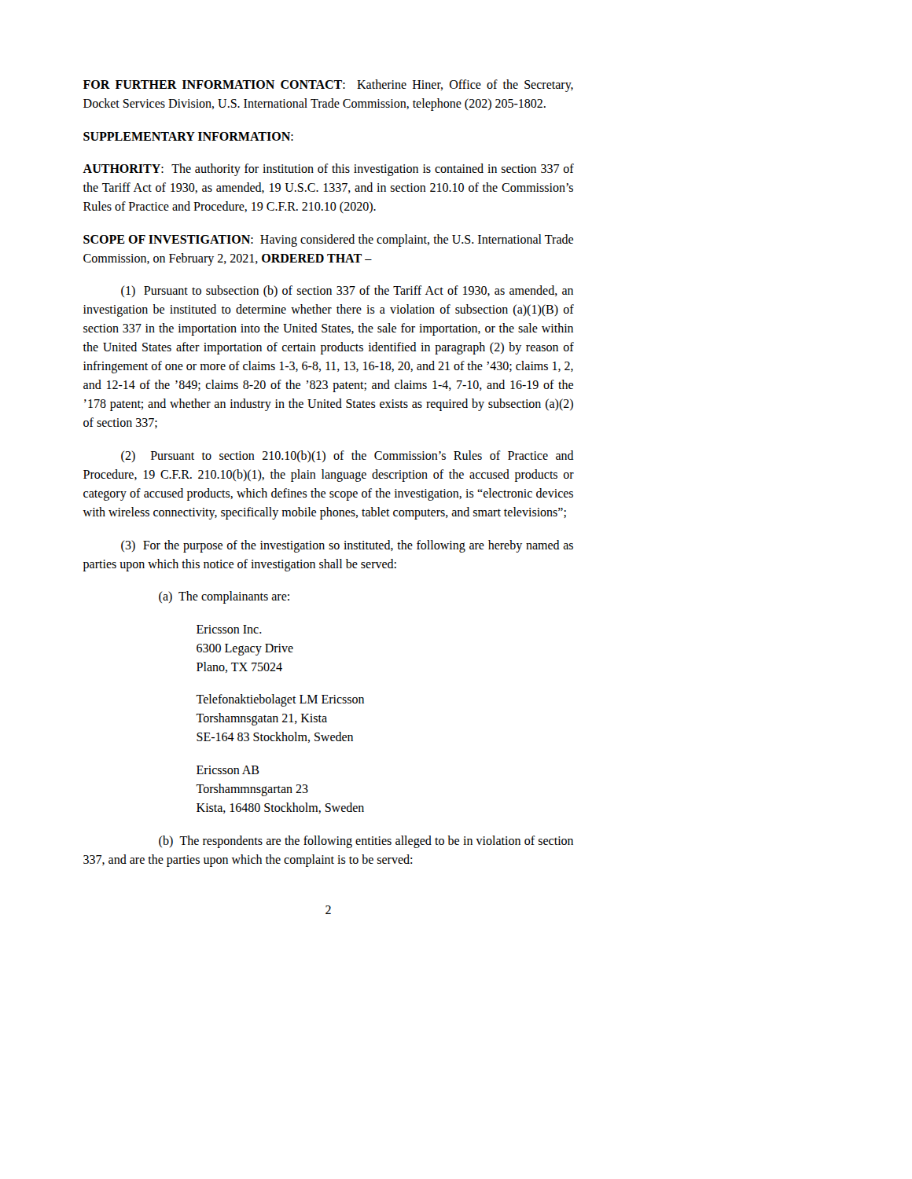FOR FURTHER INFORMATION CONTACT: Katherine Hiner, Office of the Secretary, Docket Services Division, U.S. International Trade Commission, telephone (202) 205-1802.
SUPPLEMENTARY INFORMATION:
AUTHORITY: The authority for institution of this investigation is contained in section 337 of the Tariff Act of 1930, as amended, 19 U.S.C. 1337, and in section 210.10 of the Commission’s Rules of Practice and Procedure, 19 C.F.R. 210.10 (2020).
SCOPE OF INVESTIGATION: Having considered the complaint, the U.S. International Trade Commission, on February 2, 2021, ORDERED THAT –
(1) Pursuant to subsection (b) of section 337 of the Tariff Act of 1930, as amended, an investigation be instituted to determine whether there is a violation of subsection (a)(1)(B) of section 337 in the importation into the United States, the sale for importation, or the sale within the United States after importation of certain products identified in paragraph (2) by reason of infringement of one or more of claims 1-3, 6-8, 11, 13, 16-18, 20, and 21 of the ’430; claims 1, 2, and 12-14 of the ’849; claims 8-20 of the ’823 patent; and claims 1-4, 7-10, and 16-19 of the ’178 patent; and whether an industry in the United States exists as required by subsection (a)(2) of section 337;
(2) Pursuant to section 210.10(b)(1) of the Commission’s Rules of Practice and Procedure, 19 C.F.R. 210.10(b)(1), the plain language description of the accused products or category of accused products, which defines the scope of the investigation, is “electronic devices with wireless connectivity, specifically mobile phones, tablet computers, and smart televisions”;
(3) For the purpose of the investigation so instituted, the following are hereby named as parties upon which this notice of investigation shall be served:
(a) The complainants are:
Ericsson Inc.
6300 Legacy Drive
Plano, TX 75024
Telefonaktiebolaget LM Ericsson
Torshamnsgatan 21, Kista
SE-164 83 Stockholm, Sweden
Ericsson AB
Torshammnsgartan 23
Kista, 16480 Stockholm, Sweden
(b) The respondents are the following entities alleged to be in violation of section 337, and are the parties upon which the complaint is to be served:
2